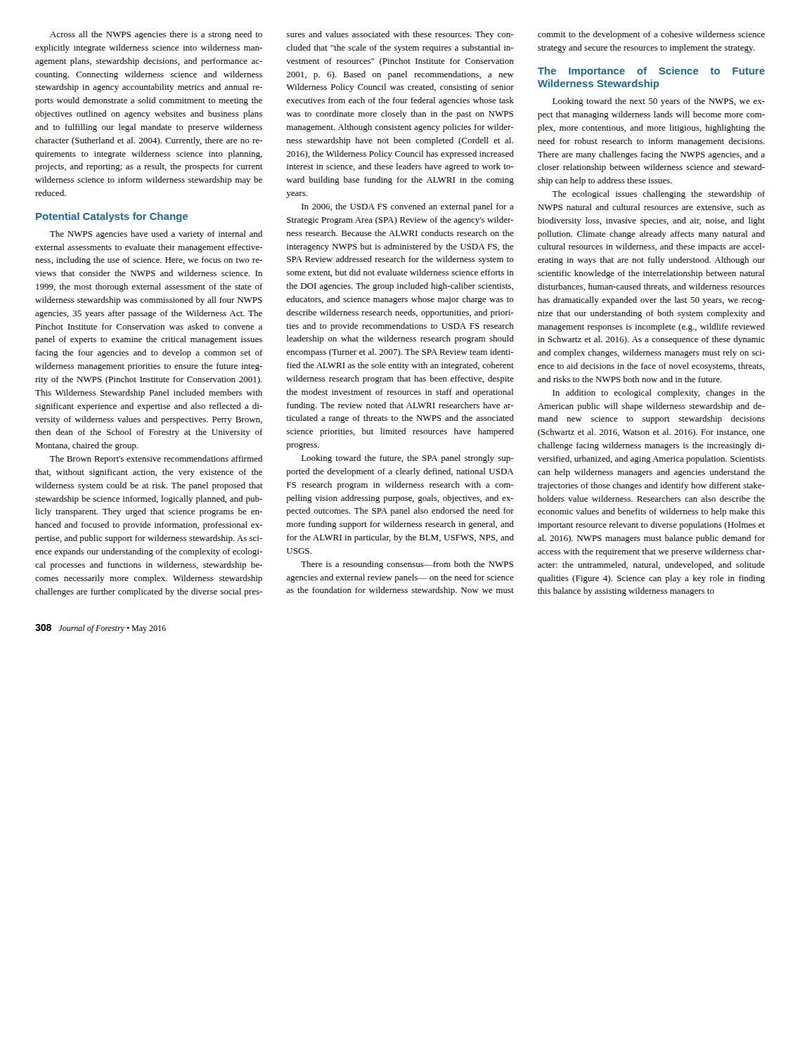Across all the NWPS agencies there is a strong need to explicitly integrate wilderness science into wilderness management plans, stewardship decisions, and performance accounting. Connecting wilderness science and wilderness stewardship in agency accountability metrics and annual reports would demonstrate a solid commitment to meeting the objectives outlined on agency websites and business plans and to fulfilling our legal mandate to preserve wilderness character (Sutherland et al. 2004). Currently, there are no requirements to integrate wilderness science into planning, projects, and reporting; as a result, the prospects for current wilderness science to inform wilderness stewardship may be reduced.
Potential Catalysts for Change
The NWPS agencies have used a variety of internal and external assessments to evaluate their management effectiveness, including the use of science. Here, we focus on two reviews that consider the NWPS and wilderness science. In 1999, the most thorough external assessment of the state of wilderness stewardship was commissioned by all four NWPS agencies, 35 years after passage of the Wilderness Act. The Pinchot Institute for Conservation was asked to convene a panel of experts to examine the critical management issues facing the four agencies and to develop a common set of wilderness management priorities to ensure the future integrity of the NWPS (Pinchot Institute for Conservation 2001). This Wilderness Stewardship Panel included members with significant experience and expertise and also reflected a diversity of wilderness values and perspectives. Perry Brown, then dean of the School of Forestry at the University of Montana, chaired the group.
The Brown Report's extensive recommendations affirmed that, without significant action, the very existence of the wilderness system could be at risk. The panel proposed that stewardship be science informed, logically planned, and publicly transparent. They urged that science programs be enhanced and focused to provide information, professional expertise, and public support for wilderness stewardship. As science expands our understanding of the complexity of ecological processes and functions in wilderness, stewardship becomes necessarily more complex. Wilderness stewardship challenges are further complicated by the diverse social pressures and values associated with these resources. They concluded that "the scale of the system requires a substantial investment of resources" (Pinchot Institute for Conservation 2001, p. 6). Based on panel recommendations, a new Wilderness Policy Council was created, consisting of senior executives from each of the four federal agencies whose task was to coordinate more closely than in the past on NWPS management. Although consistent agency policies for wilderness stewardship have not been completed (Cordell et al. 2016), the Wilderness Policy Council has expressed increased interest in science, and these leaders have agreed to work toward building base funding for the ALWRI in the coming years.
In 2006, the USDA FS convened an external panel for a Strategic Program Area (SPA) Review of the agency's wilderness research. Because the ALWRI conducts research on the interagency NWPS but is administered by the USDA FS, the SPA Review addressed research for the wilderness system to some extent, but did not evaluate wilderness science efforts in the DOI agencies. The group included high-caliber scientists, educators, and science managers whose major charge was to describe wilderness research needs, opportunities, and priorities and to provide recommendations to USDA FS research leadership on what the wilderness research program should encompass (Turner et al. 2007). The SPA Review team identified the ALWRI as the sole entity with an integrated, coherent wilderness research program that has been effective, despite the modest investment of resources in staff and operational funding. The review noted that ALWRI researchers have articulated a range of threats to the NWPS and the associated science priorities, but limited resources have hampered progress.
Looking toward the future, the SPA panel strongly supported the development of a clearly defined, national USDA FS research program in wilderness research with a compelling vision addressing purpose, goals, objectives, and expected outcomes. The SPA panel also endorsed the need for more funding support for wilderness research in general, and for the ALWRI in particular, by the BLM, USFWS, NPS, and USGS.
There is a resounding consensus—from both the NWPS agencies and external review panels— on the need for science as the foundation for wilderness stewardship. Now we must commit to the development of a cohesive wilderness science strategy and secure the resources to implement the strategy.
The Importance of Science to Future Wilderness Stewardship
Looking toward the next 50 years of the NWPS, we expect that managing wilderness lands will become more complex, more contentious, and more litigious, highlighting the need for robust research to inform management decisions. There are many challenges facing the NWPS agencies, and a closer relationship between wilderness science and stewardship can help to address these issues.
The ecological issues challenging the stewardship of NWPS natural and cultural resources are extensive, such as biodiversity loss, invasive species, and air, noise, and light pollution. Climate change already affects many natural and cultural resources in wilderness, and these impacts are accelerating in ways that are not fully understood. Although our scientific knowledge of the interrelationship between natural disturbances, human-caused threats, and wilderness resources has dramatically expanded over the last 50 years, we recognize that our understanding of both system complexity and management responses is incomplete (e.g., wildlife reviewed in Schwartz et al. 2016). As a consequence of these dynamic and complex changes, wilderness managers must rely on science to aid decisions in the face of novel ecosystems, threats, and risks to the NWPS both now and in the future.
In addition to ecological complexity, changes in the American public will shape wilderness stewardship and demand new science to support stewardship decisions (Schwartz et al. 2016, Watson et al. 2016). For instance, one challenge facing wilderness managers is the increasingly diversified, urbanized, and aging America population. Scientists can help wilderness managers and agencies understand the trajectories of those changes and identify how different stakeholders value wilderness. Researchers can also describe the economic values and benefits of wilderness to help make this important resource relevant to diverse populations (Holmes et al. 2016). NWPS managers must balance public demand for access with the requirement that we preserve wilderness character: the untrammeled, natural, undeveloped, and solitude qualities (Figure 4). Science can play a key role in finding this balance by assisting wilderness managers to
308 Journal of Forestry • May 2016